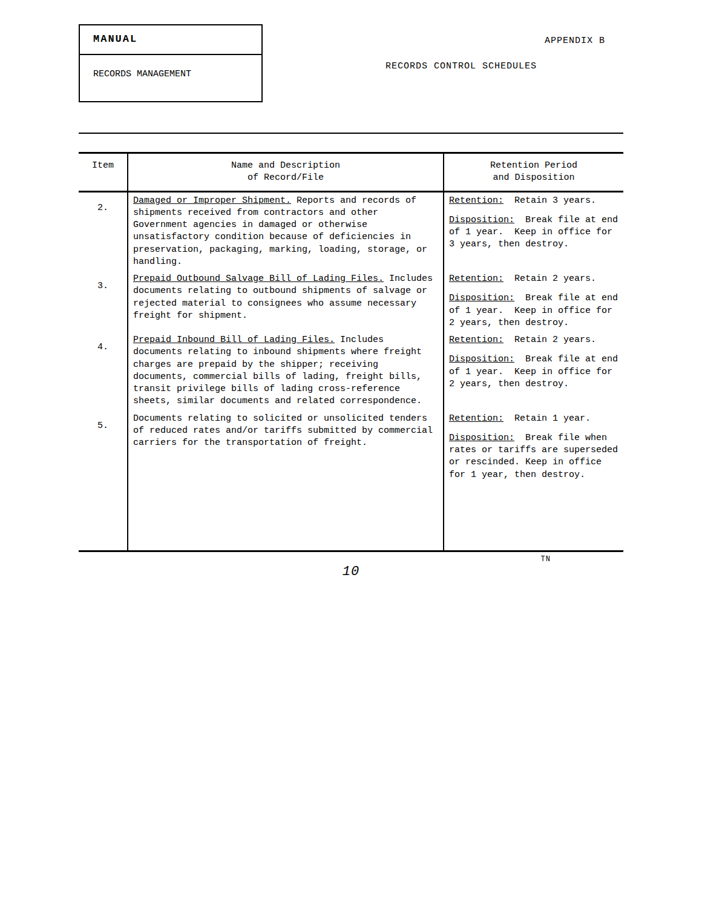MANUAL
RECORDS MANAGEMENT
APPENDIX B
RECORDS CONTROL SCHEDULES
| Item | Name and Description of Record/File | Retention Period and Disposition |
| --- | --- | --- |
| 2. | Damaged or Improper Shipment. Reports and records of shipments received from contractors and other Government agencies in damaged or otherwise unsatisfactory condition because of deficiencies in preservation, packaging, marking, loading, storage, or handling. | Retention: Retain 3 years. Disposition: Break file at end of 1 year. Keep in office for 3 years, then destroy. |
| 3. | Prepaid Outbound Salvage Bill of Lading Files. Includes documents relating to outbound shipments of salvage or rejected material to consignees who assume necessary freight for shipment. | Retention: Retain 2 years. Disposition: Break file at end of 1 year. Keep in office for 2 years, then destroy. |
| 4. | Prepaid Inbound Bill of Lading Files. Includes documents relating to inbound shipments where freight charges are prepaid by the shipper; receiving documents, commercial bills of lading, freight bills, transit privilege bills of lading cross-reference sheets, similar documents and related correspondence. | Retention: Retain 2 years. Disposition: Break file at end of 1 year. Keep in office for 2 years, then destroy. |
| 5. | Documents relating to solicited or unsolicited tenders of reduced rates and/or tariffs submitted by commercial carriers for the transportation of freight. | Retention: Retain 1 year. Disposition: Break file when rates or tariffs are superseded or rescinded. Keep in office for 1 year, then destroy. |
TN
10